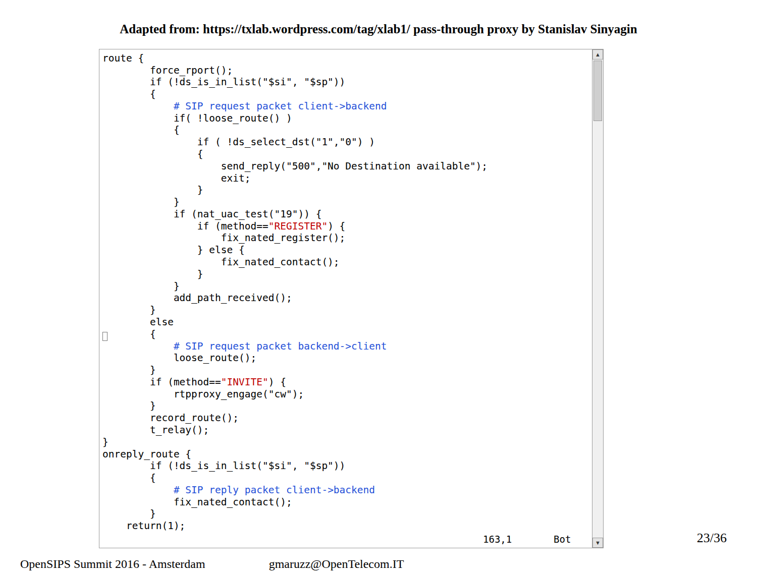Adapted from: https://txlab.wordpress.com/tag/xlab1/ pass-through proxy by Stanislav Sinyagin
route {
        force_rport();
        if (!ds_is_in_list("$si", "$sp"))
        {
            # SIP request packet client->backend
            if( !loose_route() )
            {
                if ( !ds_select_dst("1","0") )
                {
                    send_reply("500","No Destination available");
                    exit;
                }
            }
            if (nat_uac_test("19")) {
                if (method=="REGISTER") {
                    fix_nated_register();
                } else {
                    fix_nated_contact();
                }
            }
            add_path_received();
        }
        else
        {
            # SIP request packet backend->client
            loose_route();
        }
        if (method=="INVITE") {
            rtpproxy_engage("cw");
        }
        record_route();
        t_relay();
}
onreply_route {
        if (!ds_is_in_list("$si", "$sp"))
        {
            # SIP reply packet client->backend
            fix_nated_contact();
        }
    return(1);
}
▲
▼
163,1 Bot
23/36
OpenSIPS Summit 2016 - Amsterdam gmaruzz@OpenTelecom.IT